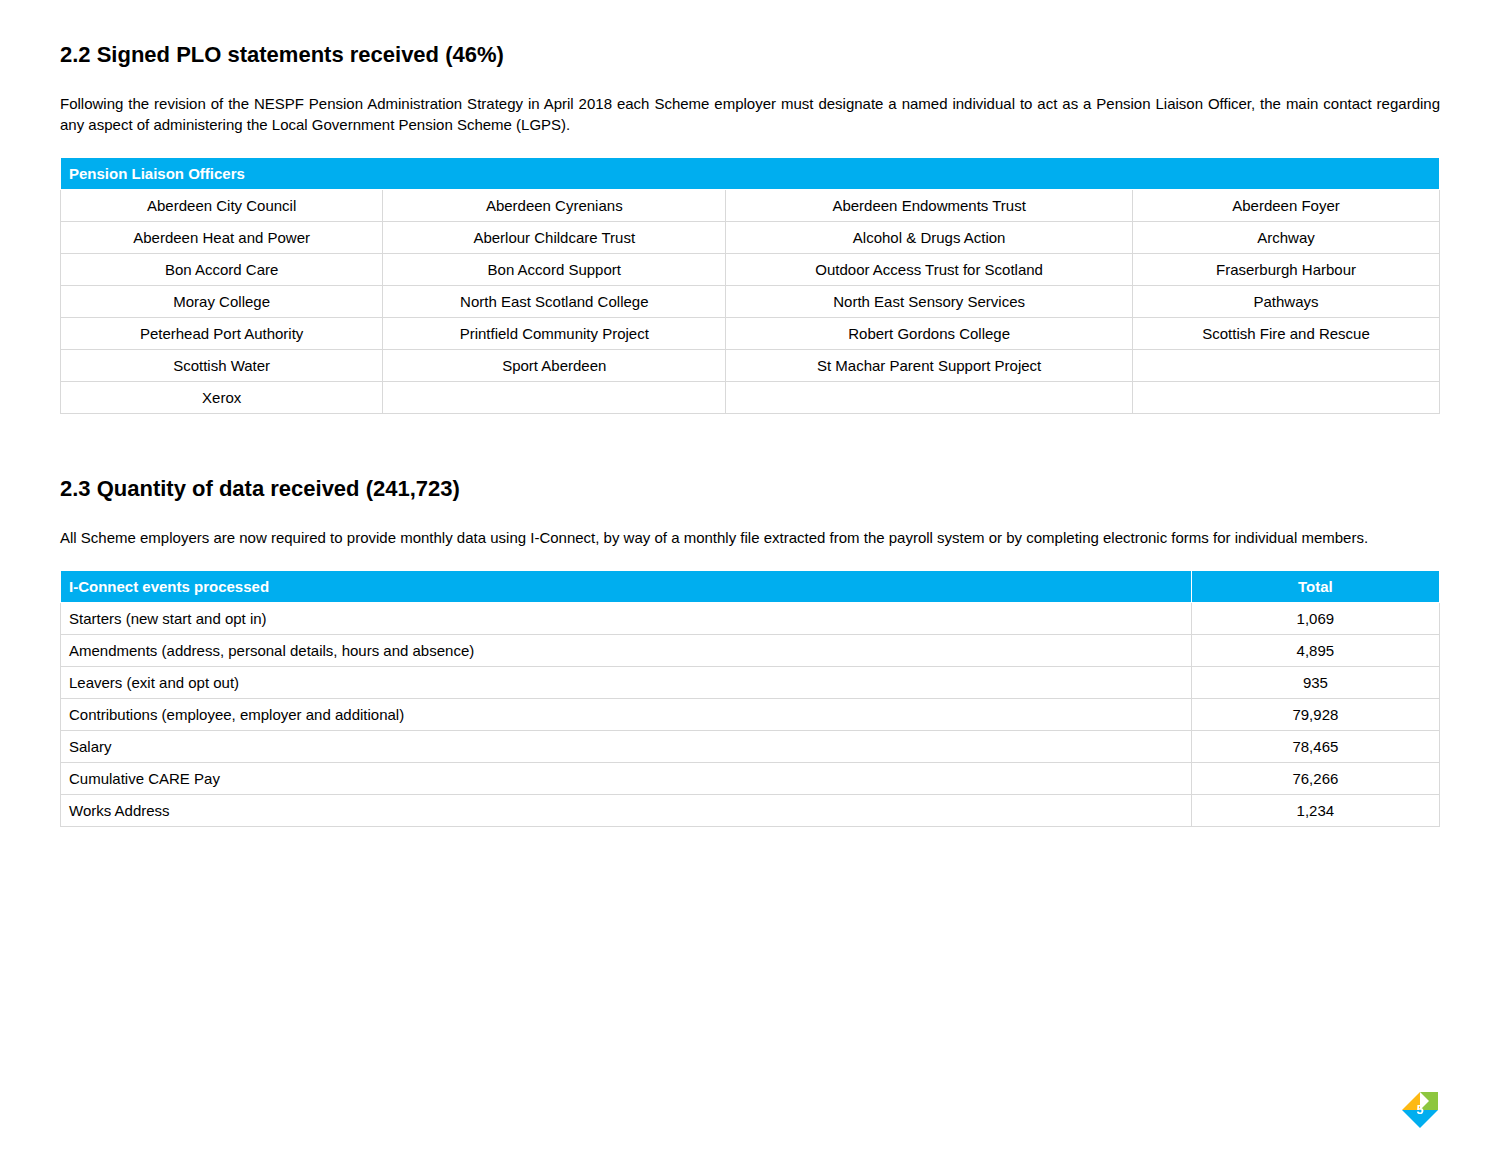2.2 Signed PLO statements received (46%)
Following the revision of the NESPF Pension Administration Strategy in April 2018 each Scheme employer must designate a named individual to act as a Pension Liaison Officer, the main contact regarding any aspect of administering the Local Government Pension Scheme (LGPS).
| Pension Liaison Officers |
| --- |
| Aberdeen City Council | Aberdeen Cyrenians | Aberdeen Endowments Trust | Aberdeen Foyer |
| Aberdeen Heat and Power | Aberlour Childcare Trust | Alcohol & Drugs Action | Archway |
| Bon Accord Care | Bon Accord Support | Outdoor Access Trust for Scotland | Fraserburgh Harbour |
| Moray College | North East Scotland College | North East Sensory Services | Pathways |
| Peterhead Port Authority | Printfield Community Project | Robert Gordons College | Scottish Fire and Rescue |
| Scottish Water | Sport Aberdeen | St Machar Parent Support Project | |
| Xerox | | | |
2.3 Quantity of data received (241,723)
All Scheme employers are now required to provide monthly data using I-Connect, by way of a monthly file extracted from the payroll system or by completing electronic forms for individual members.
| I-Connect events processed | Total |
| --- | --- |
| Starters (new start and opt in) | 1,069 |
| Amendments (address, personal details, hours and absence) | 4,895 |
| Leavers (exit and opt out) | 935 |
| Contributions (employee, employer and additional) | 79,928 |
| Salary | 78,465 |
| Cumulative CARE Pay | 76,266 |
| Works Address | 1,234 |
5